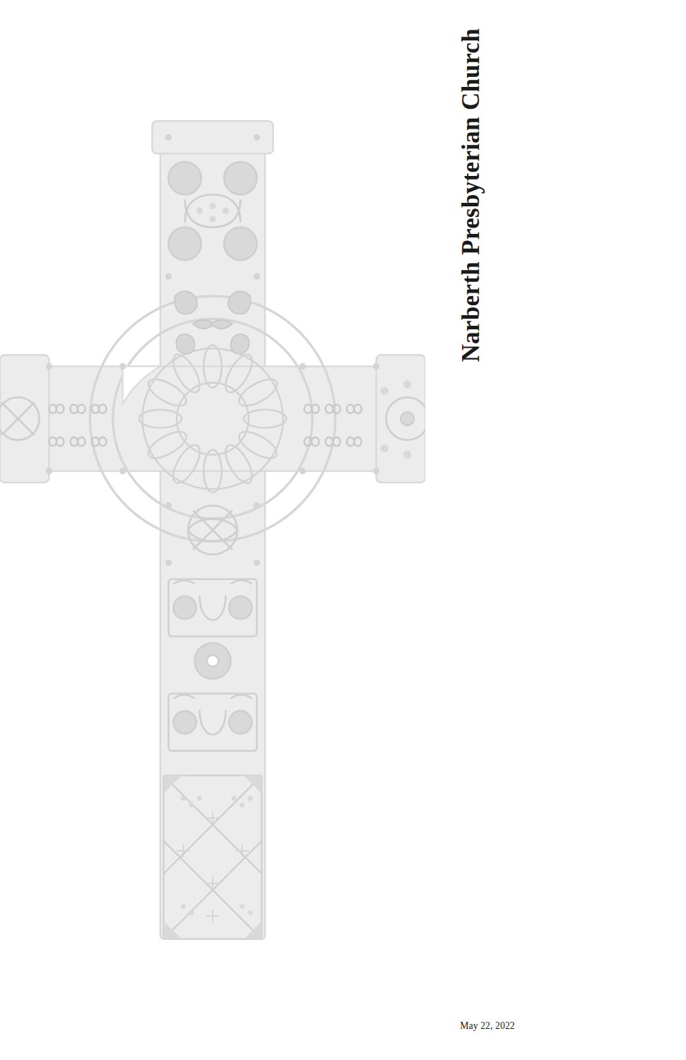Narberth Presbyterian Church
May 22, 2022